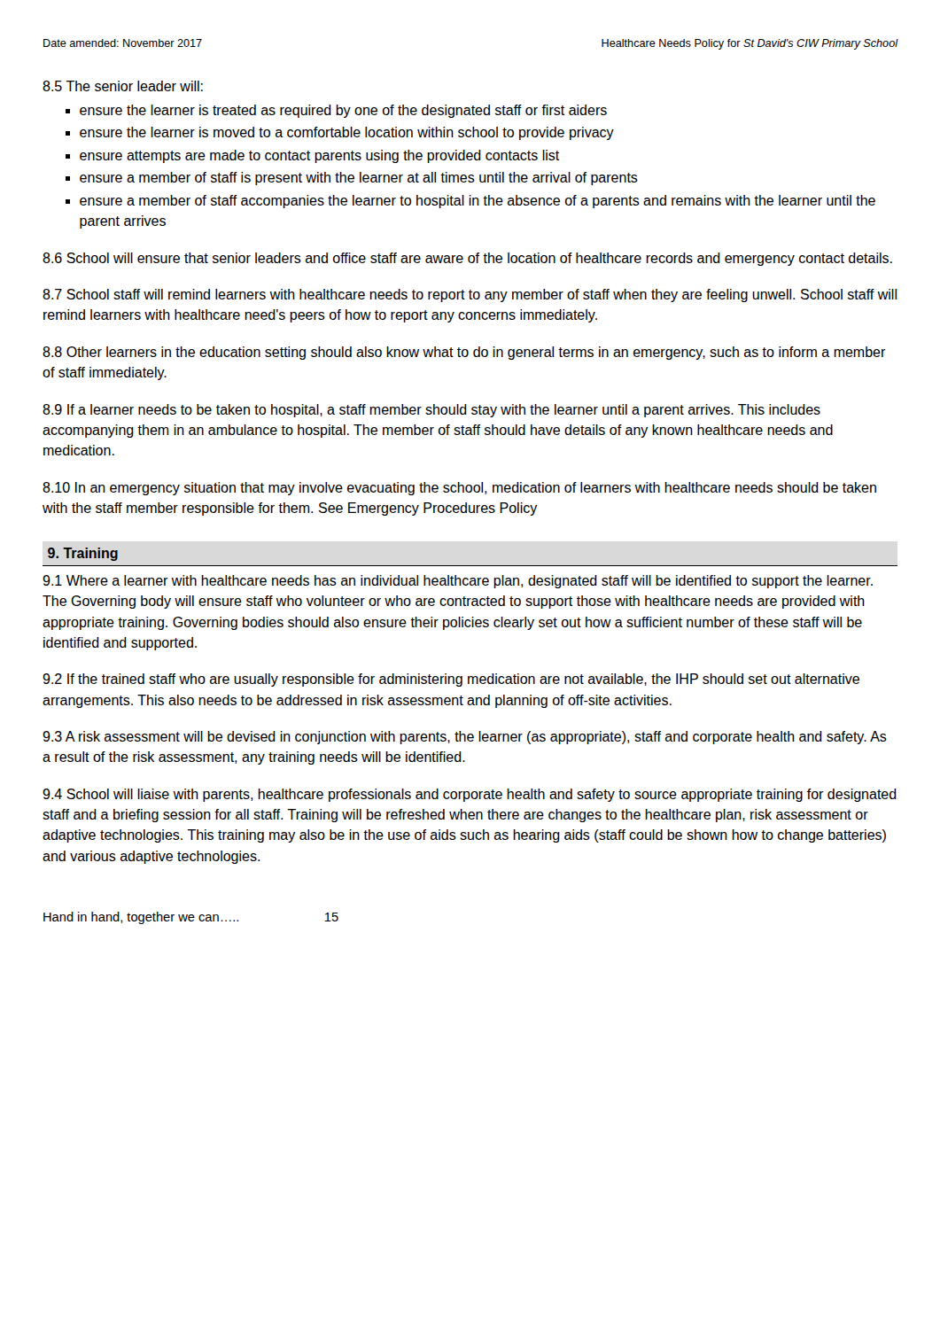Date amended: November 2017 Healthcare Needs Policy for St David's CIW Primary School
8.5 The senior leader will:
ensure the learner is treated as required by one of the designated staff or first aiders
ensure the learner is moved to a comfortable location within school to provide privacy
ensure attempts are made to contact parents using the provided contacts list
ensure a member of staff is present with the learner at all times until the arrival of parents
ensure a member of staff accompanies the learner to hospital in the absence of a parents and remains with the learner until the parent arrives
8.6 School will ensure that senior leaders and office staff are aware of the location of healthcare records and emergency contact details.
8.7 School staff will remind learners with healthcare needs to report to any member of staff when they are feeling unwell. School staff will remind learners with healthcare need's peers of how to report any concerns immediately.
8.8 Other learners in the education setting should also know what to do in general terms in an emergency, such as to inform a member of staff immediately.
8.9 If a learner needs to be taken to hospital, a staff member should stay with the learner until a parent arrives. This includes accompanying them in an ambulance to hospital. The member of staff should have details of any known healthcare needs and medication.
8.10 In an emergency situation that may involve evacuating the school, medication of learners with healthcare needs should be taken with the staff member responsible for them. See Emergency Procedures Policy
9. Training
9.1 Where a learner with healthcare needs has an individual healthcare plan, designated staff will be identified to support the learner. The Governing body will ensure staff who volunteer or who are contracted to support those with healthcare needs are provided with appropriate training. Governing bodies should also ensure their policies clearly set out how a sufficient number of these staff will be identified and supported.
9.2 If the trained staff who are usually responsible for administering medication are not available, the IHP should set out alternative arrangements. This also needs to be addressed in risk assessment and planning of off-site activities.
9.3 A risk assessment will be devised in conjunction with parents, the learner (as appropriate), staff and corporate health and safety. As a result of the risk assessment, any training needs will be identified.
9.4 School will liaise with parents, healthcare professionals and corporate health and safety to source appropriate training for designated staff and a briefing session for all staff. Training will be refreshed when there are changes to the healthcare plan, risk assessment or adaptive technologies. This training may also be in the use of aids such as hearing aids (staff could be shown how to change batteries) and various adaptive technologies.
Hand in hand, together we can….. 15